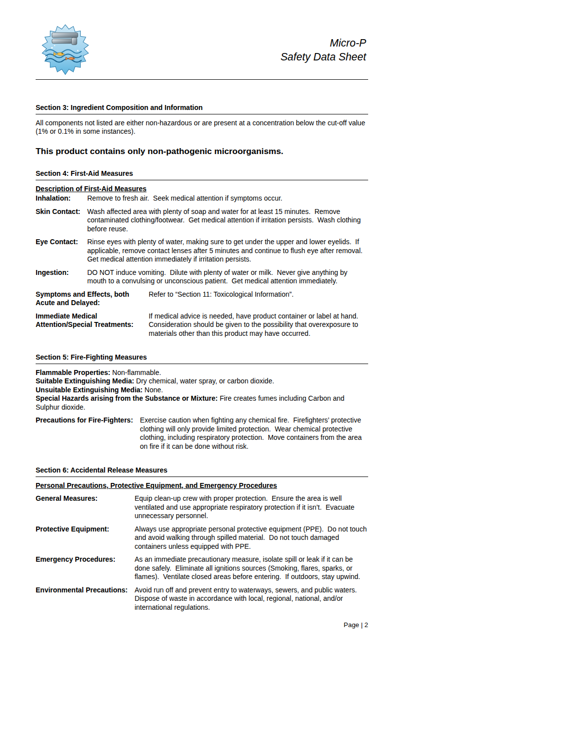Micro-P
Safety Data Sheet
Section 3: Ingredient Composition and Information
All components not listed are either non-hazardous or are present at a concentration below the cut-off value (1% or 0.1% in some instances).
This product contains only non-pathogenic microorganisms.
Section 4: First-Aid Measures
Description of First-Aid Measures
| Inhalation: | Remove to fresh air. Seek medical attention if symptoms occur. |
| Skin Contact: | Wash affected area with plenty of soap and water for at least 15 minutes. Remove contaminated clothing/footwear. Get medical attention if irritation persists. Wash clothing before reuse. |
| Eye Contact: | Rinse eyes with plenty of water, making sure to get under the upper and lower eyelids. If applicable, remove contact lenses after 5 minutes and continue to flush eye after removal. Get medical attention immediately if irritation persists. |
| Ingestion: | DO NOT induce vomiting. Dilute with plenty of water or milk. Never give anything by mouth to a convulsing or unconscious patient. Get medical attention immediately. |
| Symptoms and Effects, both Acute and Delayed: | Refer to “Section 11: Toxicological Information”. |
| Immediate Medical Attention/Special Treatments: | If medical advice is needed, have product container or label at hand. Consideration should be given to the possibility that overexposure to materials other than this product may have occurred. |
Section 5: Fire-Fighting Measures
Flammable Properties: Non-flammable.
Suitable Extinguishing Media: Dry chemical, water spray, or carbon dioxide.
Unsuitable Extinguishing Media: None.
Special Hazards arising from the Substance or Mixture: Fire creates fumes including Carbon and Sulphur dioxide.
| Precautions for Fire-Fighters: | Exercise caution when fighting any chemical fire. Firefighters’ protective clothing will only provide limited protection. Wear chemical protective clothing, including respiratory protection. Move containers from the area on fire if it can be done without risk. |
Section 6: Accidental Release Measures
Personal Precautions, Protective Equipment, and Emergency Procedures
| General Measures: | Equip clean-up crew with proper protection. Ensure the area is well ventilated and use appropriate respiratory protection if it isn’t. Evacuate unnecessary personnel. |
| Protective Equipment: | Always use appropriate personal protective equipment (PPE). Do not touch and avoid walking through spilled material. Do not touch damaged containers unless equipped with PPE. |
| Emergency Procedures: | As an immediate precautionary measure, isolate spill or leak if it can be done safely. Eliminate all ignitions sources (Smoking, flares, sparks, or flames). Ventilate closed areas before entering. If outdoors, stay upwind. |
| Environmental Precautions: | Avoid run off and prevent entry to waterways, sewers, and public waters. Dispose of waste in accordance with local, regional, national, and/or international regulations. |
Page | 2